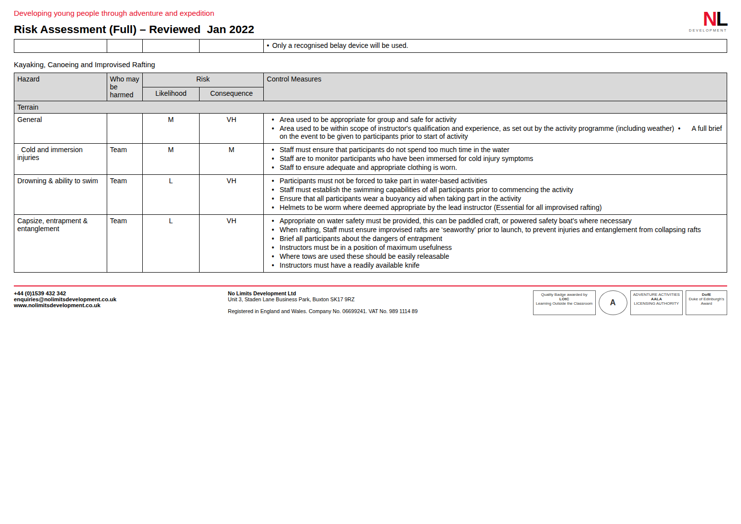Developing young people through adventure and expedition
Risk Assessment (Full) – Reviewed Jan 2022
NL
DEVELOPMENT
| | | | | Only a recognised belay device will be used. |
Kayaking, Canoeing and Improvised Rafting
| Hazard | Who may be harmed | Risk | Control Measures |
| --- | --- | --- | --- |
| Likelihood | Consequence |
| Terrain |
| General | | M | VH | Area used to be appropriate for group and safe for activity Area used to be within scope of instructor's qualification and experience, as set out by the activity programme (including weather) • A full brief on the event to be given to participants prior to start of activity |
| Cold and immersion injuries | Team | M | M | Staff must ensure that participants do not spend too much time in the water Staff are to monitor participants who have been immersed for cold injury symptoms Staff to ensure adequate and appropriate clothing is worn. |
| Drowning & ability to swim | Team | L | VH | Participants must not be forced to take part in water-based activities Staff must establish the swimming capabilities of all participants prior to commencing the activity Ensure that all participants wear a buoyancy aid when taking part in the activity Helmets to be worm where deemed appropriate by the lead instructor (Essential for all improvised rafting) |
| Capsize, entrapment & entanglement | Team | L | VH | Appropriate on water safety must be provided, this can be paddled craft, or powered safety boat’s where necessary When rafting, Staff must ensure improvised rafts are ‘seaworthy’ prior to launch, to prevent injuries and entanglement from collapsing rafts Brief all participants about the dangers of entrapment Instructors must be in a position of maximum usefulness Where tows are used these should be easily releasable Instructors must have a readily available knife |
+44 (0)1539 432 342
enquiries@nolimitsdevelopment.co.uk
www.nolimitsdevelopment.co.uk
No Limits Development Ltd
Unit 3, Staden Lane Business Park, Buxton SK17 9RZ
Registered in England and Wales. Company No. 06699241. VAT No. 989 1114 89
Quality Badge awarded by
LOtC
Learning Outside the Classroom
A
ADVENTURE ACTIVITIES
AALA
LICENSING AUTHORITY
DofE
Duke of Edinburgh's
Award